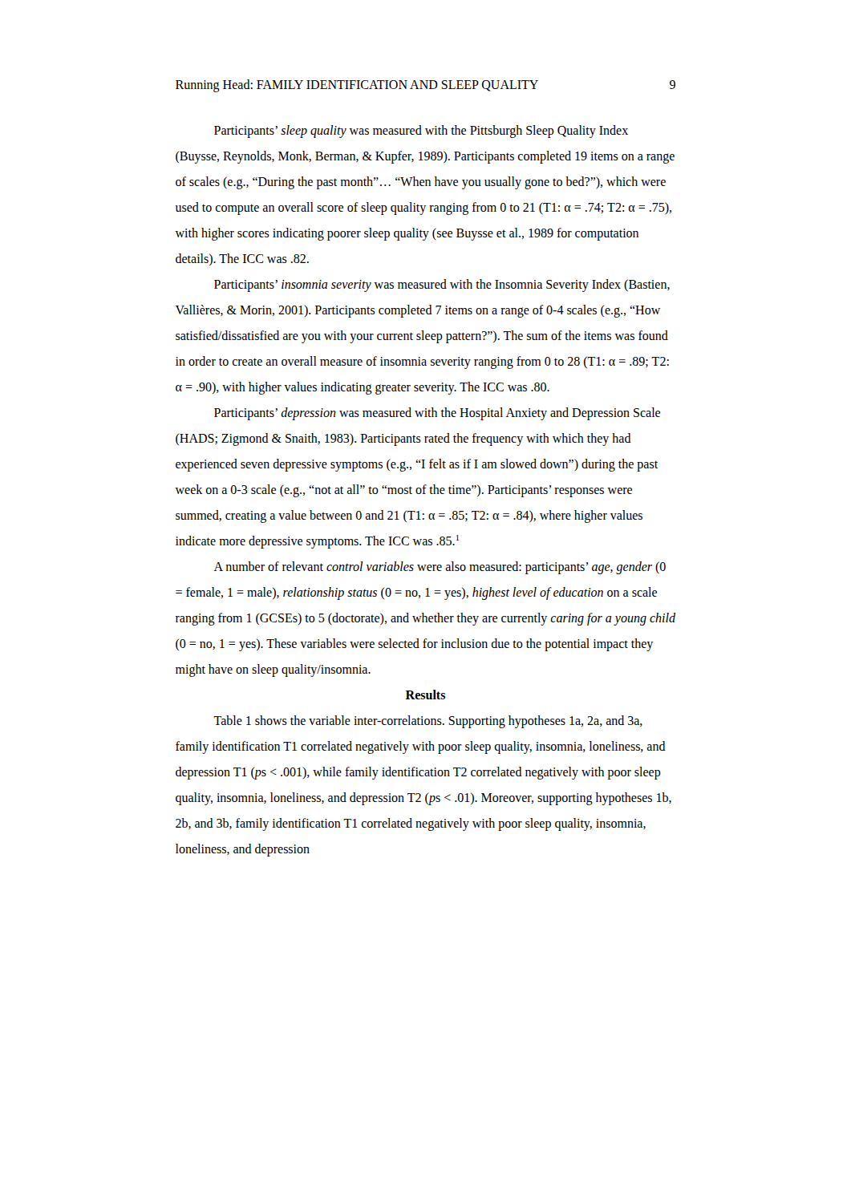Running Head: FAMILY IDENTIFICATION AND SLEEP QUALITY 9
Participants’ sleep quality was measured with the Pittsburgh Sleep Quality Index (Buysse, Reynolds, Monk, Berman, & Kupfer, 1989). Participants completed 19 items on a range of scales (e.g., “During the past month”… “When have you usually gone to bed?”), which were used to compute an overall score of sleep quality ranging from 0 to 21 (T1: α = .74; T2: α = .75), with higher scores indicating poorer sleep quality (see Buysse et al., 1989 for computation details). The ICC was .82.
Participants’ insomnia severity was measured with the Insomnia Severity Index (Bastien, Vallières, & Morin, 2001). Participants completed 7 items on a range of 0-4 scales (e.g., “How satisfied/dissatisfied are you with your current sleep pattern?”). The sum of the items was found in order to create an overall measure of insomnia severity ranging from 0 to 28 (T1: α = .89; T2: α = .90), with higher values indicating greater severity. The ICC was .80.
Participants’ depression was measured with the Hospital Anxiety and Depression Scale (HADS; Zigmond & Snaith, 1983). Participants rated the frequency with which they had experienced seven depressive symptoms (e.g., “I felt as if I am slowed down”) during the past week on a 0-3 scale (e.g., “not at all” to “most of the time”). Participants’ responses were summed, creating a value between 0 and 21 (T1: α = .85; T2: α = .84), where higher values indicate more depressive symptoms. The ICC was .85.1
A number of relevant control variables were also measured: participants’ age, gender (0 = female, 1 = male), relationship status (0 = no, 1 = yes), highest level of education on a scale ranging from 1 (GCSEs) to 5 (doctorate), and whether they are currently caring for a young child (0 = no, 1 = yes). These variables were selected for inclusion due to the potential impact they might have on sleep quality/insomnia.
Results
Table 1 shows the variable inter-correlations. Supporting hypotheses 1a, 2a, and 3a, family identification T1 correlated negatively with poor sleep quality, insomnia, loneliness, and depression T1 (ps < .001), while family identification T2 correlated negatively with poor sleep quality, insomnia, loneliness, and depression T2 (ps < .01). Moreover, supporting hypotheses 1b, 2b, and 3b, family identification T1 correlated negatively with poor sleep quality, insomnia, loneliness, and depression